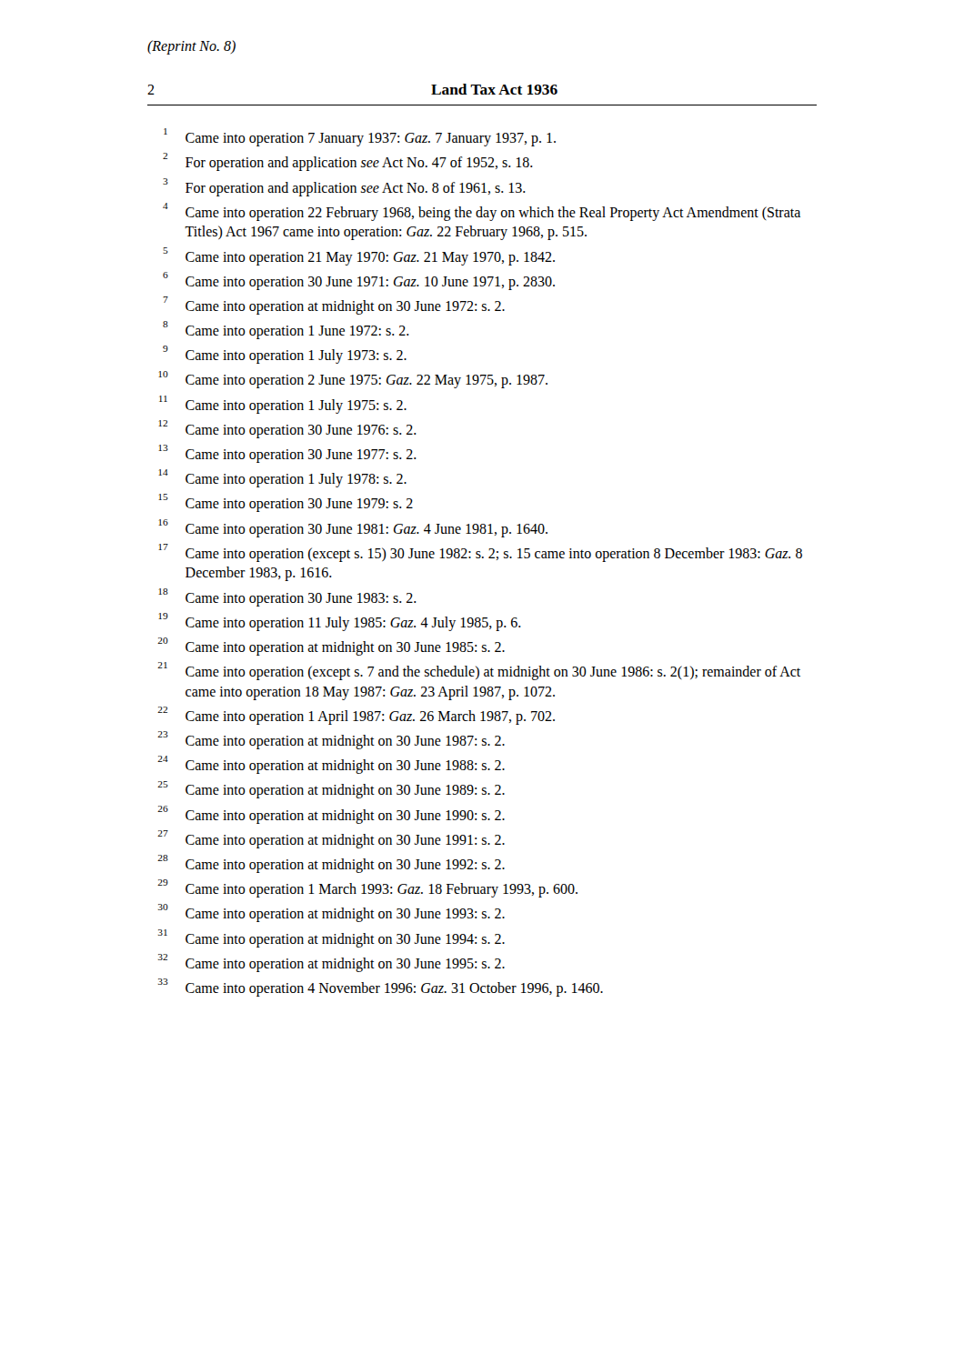(Reprint No. 8)
2
Land Tax Act 1936
Came into operation 7 January 1937: Gaz. 7 January 1937, p. 1.
For operation and application see Act No. 47 of 1952, s. 18.
For operation and application see Act No. 8 of 1961, s. 13.
Came into operation 22 February 1968, being the day on which the Real Property Act Amendment (Strata Titles) Act 1967 came into operation: Gaz. 22 February 1968, p. 515.
Came into operation 21 May 1970: Gaz. 21 May 1970, p. 1842.
Came into operation 30 June 1971: Gaz. 10 June 1971, p. 2830.
Came into operation at midnight on 30 June 1972: s. 2.
Came into operation 1 June 1972: s. 2.
Came into operation 1 July 1973: s. 2.
Came into operation 2 June 1975: Gaz. 22 May 1975, p. 1987.
Came into operation 1 July 1975: s. 2.
Came into operation 30 June 1976: s. 2.
Came into operation 30 June 1977: s. 2.
Came into operation 1 July 1978: s. 2.
Came into operation 30 June 1979: s. 2
Came into operation 30 June 1981: Gaz. 4 June 1981, p. 1640.
Came into operation (except s. 15) 30 June 1982: s. 2; s. 15 came into operation 8 December 1983: Gaz. 8 December 1983, p. 1616.
Came into operation 30 June 1983: s. 2.
Came into operation 11 July 1985: Gaz. 4 July 1985, p. 6.
Came into operation at midnight on 30 June 1985: s. 2.
Came into operation (except s. 7 and the schedule) at midnight on 30 June 1986: s. 2(1); remainder of Act came into operation 18 May 1987: Gaz. 23 April 1987, p. 1072.
Came into operation 1 April 1987: Gaz. 26 March 1987, p. 702.
Came into operation at midnight on 30 June 1987: s. 2.
Came into operation at midnight on 30 June 1988: s. 2.
Came into operation at midnight on 30 June 1989: s. 2.
Came into operation at midnight on 30 June 1990: s. 2.
Came into operation at midnight on 30 June 1991: s. 2.
Came into operation at midnight on 30 June 1992: s. 2.
Came into operation 1 March 1993: Gaz. 18 February 1993, p. 600.
Came into operation at midnight on 30 June 1993: s. 2.
Came into operation at midnight on 30 June 1994: s. 2.
Came into operation at midnight on 30 June 1995: s. 2.
Came into operation 4 November 1996: Gaz. 31 October 1996, p. 1460.